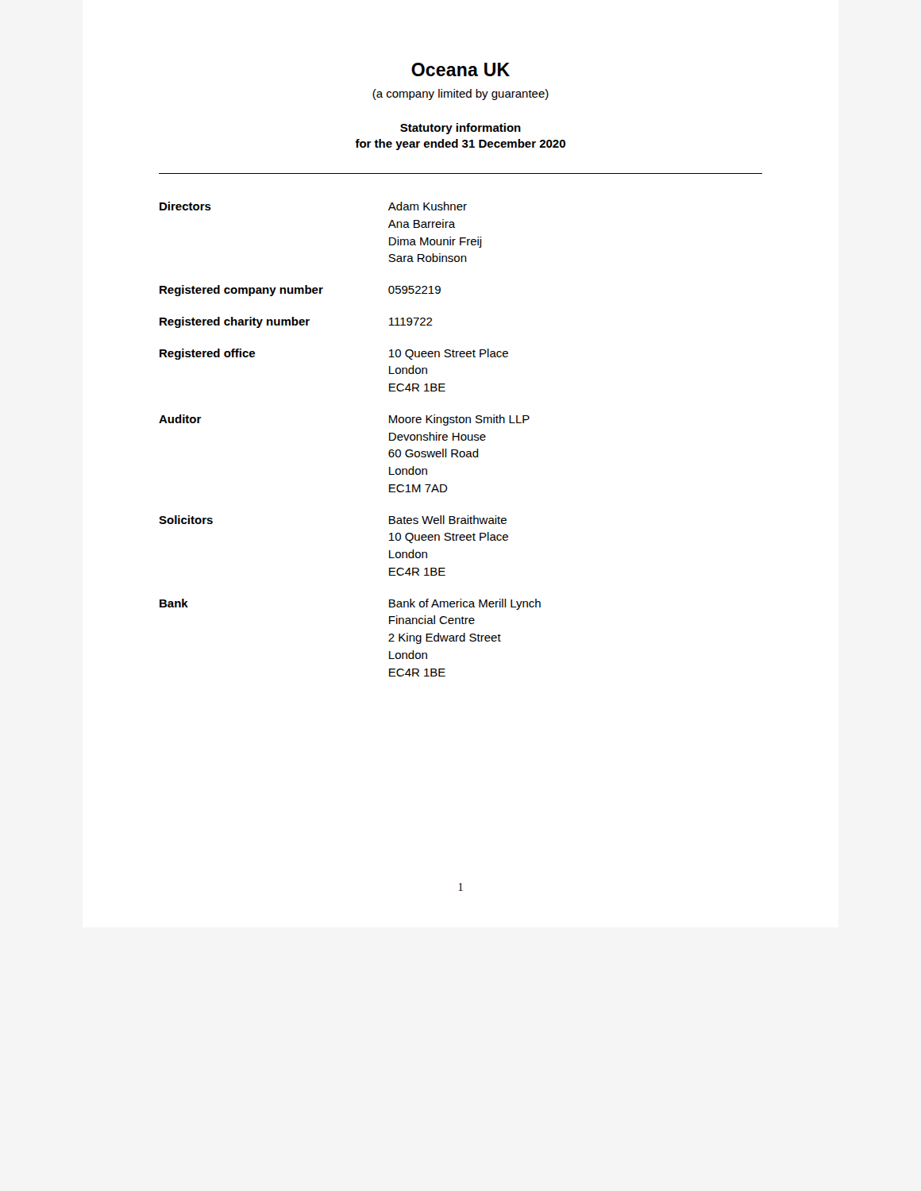Oceana UK
(a company limited by guarantee)
Statutory information
for the year ended 31 December 2020
| Directors | Adam Kushner Ana Barreira Dima Mounir Freij Sara Robinson |
| Registered company number | 05952219 |
| Registered charity number | 1119722 |
| Registered office | 10 Queen Street Place London EC4R 1BE |
| Auditor | Moore Kingston Smith LLP Devonshire House 60 Goswell Road London EC1M 7AD |
| Solicitors | Bates Well Braithwaite 10 Queen Street Place London EC4R 1BE |
| Bank | Bank of America Merill Lynch Financial Centre 2 King Edward Street London EC4R 1BE |
1